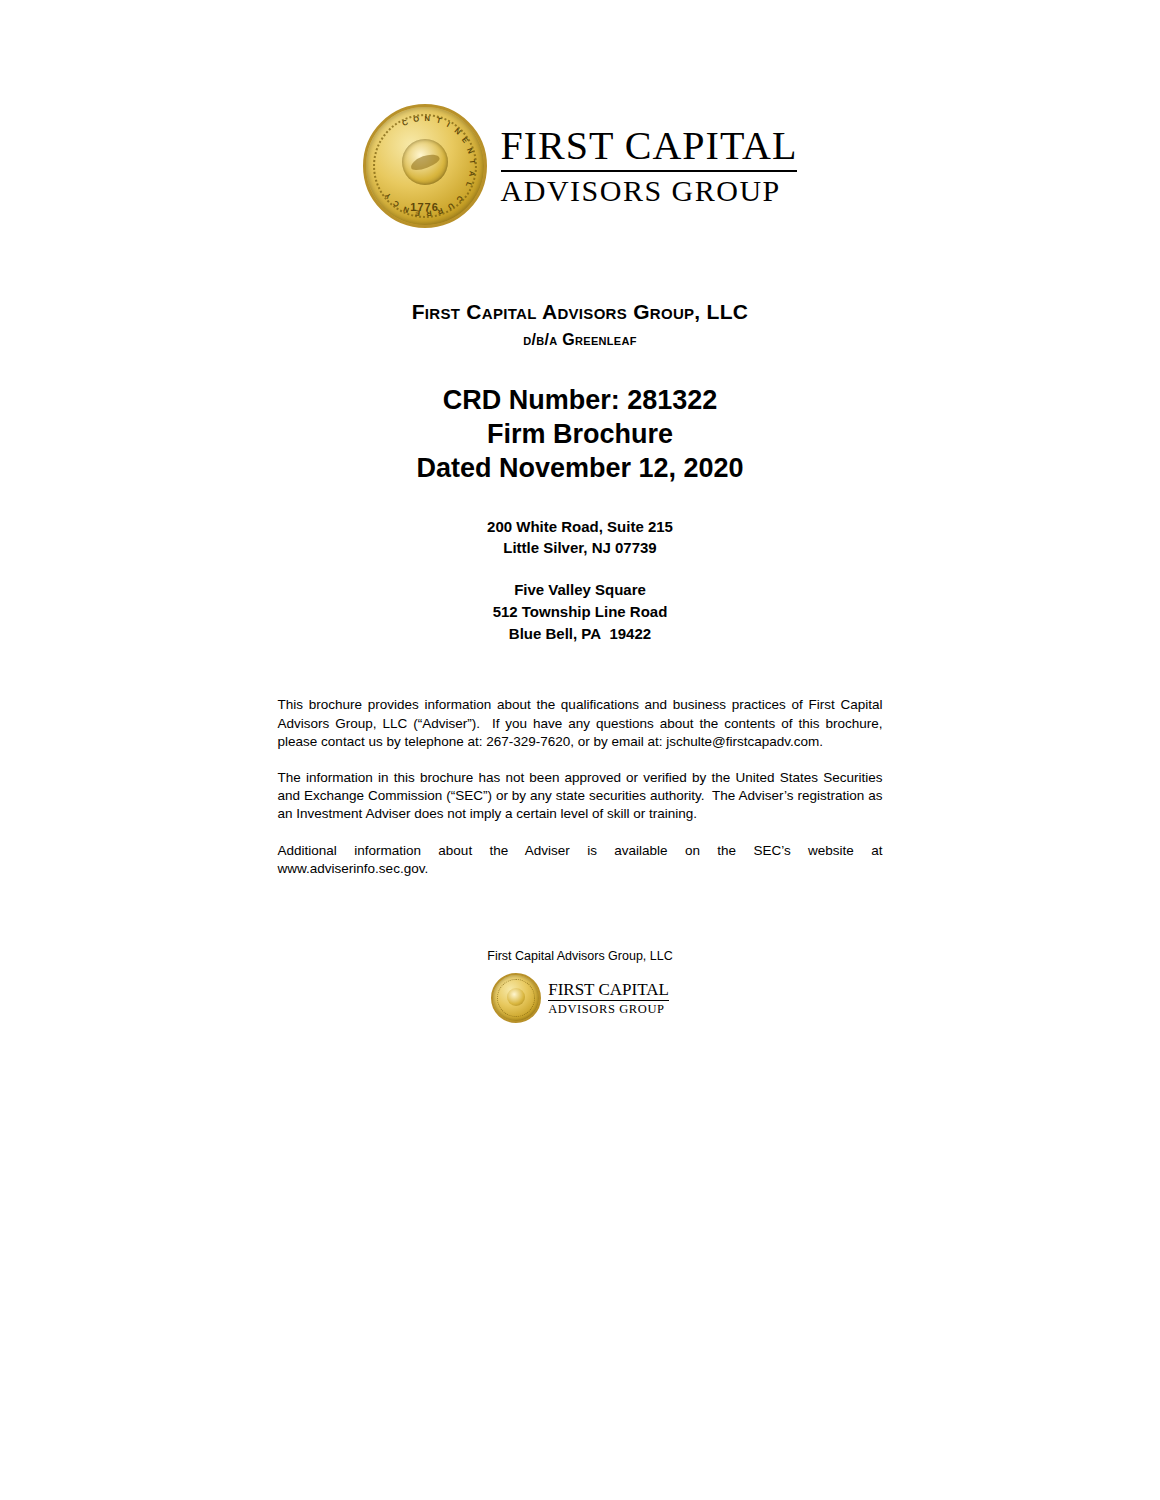C O N T I N E N T A L C U R R E N C Y
1776
FIRST CAPITAL
ADVISORS GROUP
First Capital Advisors Group, LLC
d/b/a Greenleaf
CRD Number: 281322
Firm Brochure
Dated November 12, 2020
200 White Road, Suite 215
Little Silver, NJ 07739
Five Valley Square
512 Township Line Road
Blue Bell, PA 19422
This brochure provides information about the qualifications and business practices of First Capital Advisors Group, LLC (“Adviser”). If you have any questions about the contents of this brochure, please contact us by telephone at: 267-329-7620, or by email at: jschulte@firstcapadv.com.
The information in this brochure has not been approved or verified by the United States Securities and Exchange Commission (“SEC”) or by any state securities authority. The Adviser’s registration as an Investment Adviser does not imply a certain level of skill or training.
Additional information about the Adviser is available on the SEC’s website at www.adviserinfo.sec.gov.
First Capital Advisors Group, LLC
FIRST CAPITAL
ADVISORS GROUP